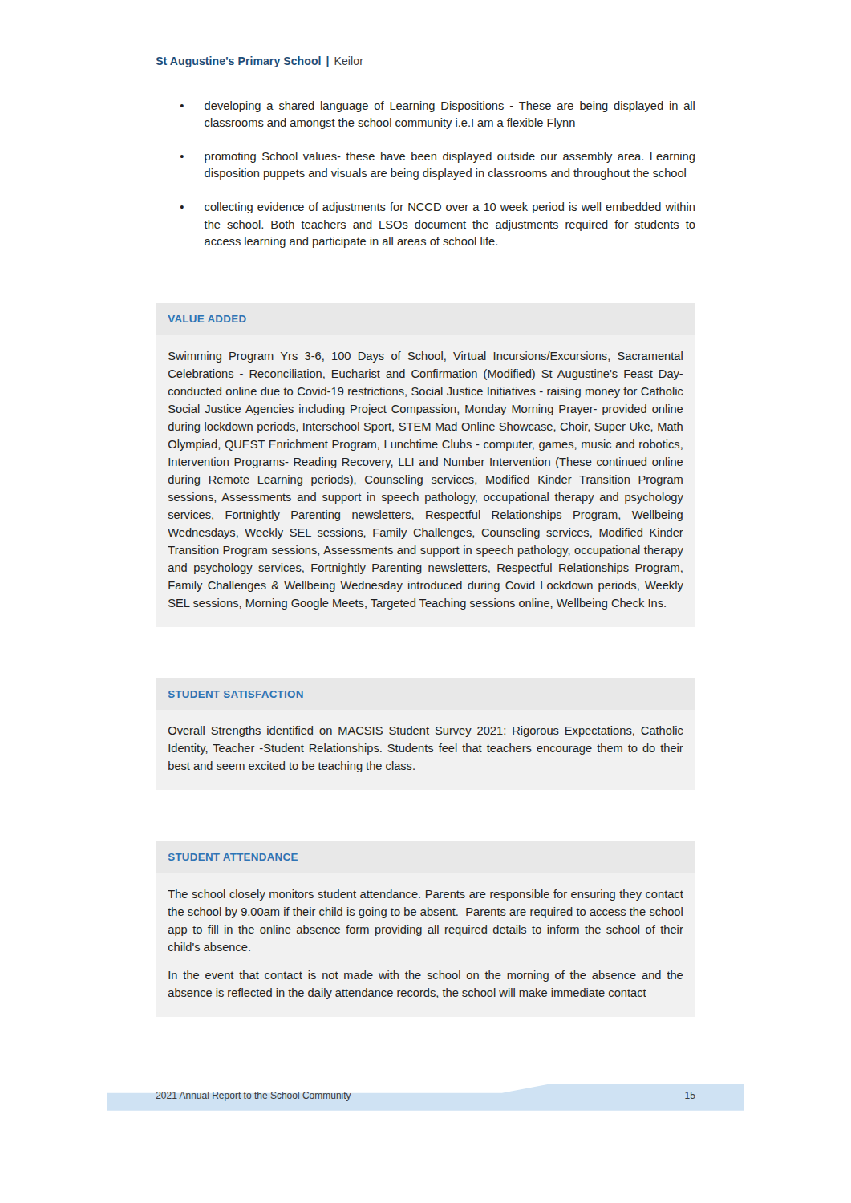St Augustine's Primary School | Keilor
developing a shared language of Learning Dispositions - These are being displayed in all classrooms and amongst the school community i.e.I am a flexible Flynn
promoting School values- these have been displayed outside our assembly area. Learning disposition puppets and visuals are being displayed in classrooms and throughout the school
collecting evidence of adjustments for NCCD over a 10 week period is well embedded within the school. Both teachers and LSOs document the adjustments required for students to access learning and participate in all areas of school life.
VALUE ADDED
Swimming Program Yrs 3-6, 100 Days of School, Virtual Incursions/Excursions, Sacramental Celebrations - Reconciliation, Eucharist and Confirmation (Modified) St Augustine's Feast Day- conducted online due to Covid-19 restrictions, Social Justice Initiatives - raising money for Catholic Social Justice Agencies including Project Compassion, Monday Morning Prayer- provided online during lockdown periods, Interschool Sport, STEM Mad Online Showcase, Choir, Super Uke, Math Olympiad, QUEST Enrichment Program, Lunchtime Clubs - computer, games, music and robotics, Intervention Programs- Reading Recovery, LLI and Number Intervention (These continued online during Remote Learning periods), Counseling services, Modified Kinder Transition Program sessions, Assessments and support in speech pathology, occupational therapy and psychology services, Fortnightly Parenting newsletters, Respectful Relationships Program, Wellbeing Wednesdays, Weekly SEL sessions, Family Challenges, Counseling services, Modified Kinder Transition Program sessions, Assessments and support in speech pathology, occupational therapy and psychology services, Fortnightly Parenting newsletters, Respectful Relationships Program, Family Challenges & Wellbeing Wednesday introduced during Covid Lockdown periods, Weekly SEL sessions, Morning Google Meets, Targeted Teaching sessions online, Wellbeing Check Ins.
STUDENT SATISFACTION
Overall Strengths identified on MACSIS Student Survey 2021: Rigorous Expectations, Catholic Identity, Teacher -Student Relationships. Students feel that teachers encourage them to do their best and seem excited to be teaching the class.
STUDENT ATTENDANCE
The school closely monitors student attendance. Parents are responsible for ensuring they contact the school by 9.00am if their child is going to be absent. Parents are required to access the school app to fill in the online absence form providing all required details to inform the school of their child's absence.
In the event that contact is not made with the school on the morning of the absence and the absence is reflected in the daily attendance records, the school will make immediate contact
2021 Annual Report to the School Community
15